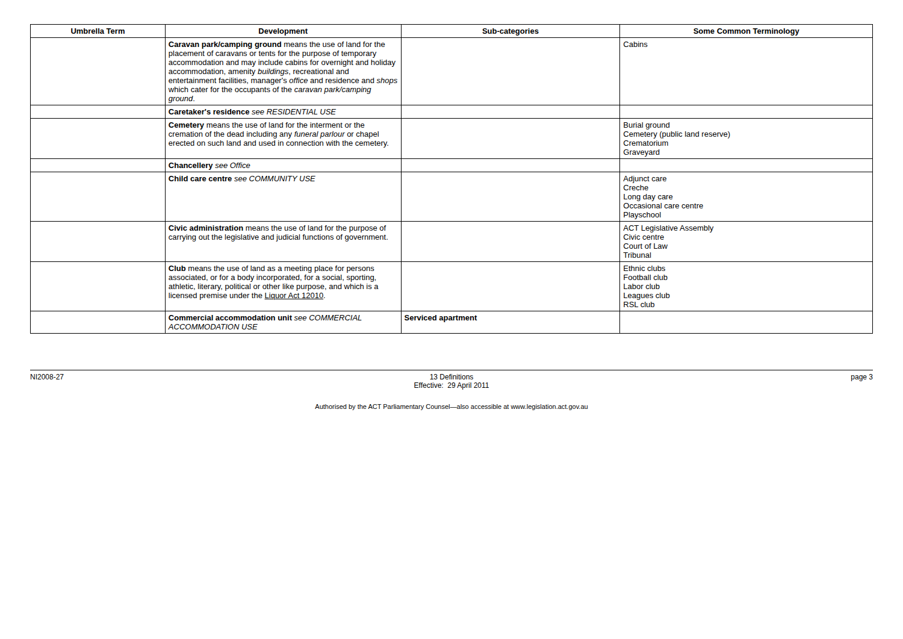| Umbrella Term | Development | Sub-categories | Some Common Terminology |
| --- | --- | --- | --- |
| | Caravan park/camping ground means the use of land for the placement of caravans or tents for the purpose of temporary accommodation and may include cabins for overnight and holiday accommodation, amenity buildings , recreational and entertainment facilities, manager's office and residence and shops which cater for the occupants of the caravan park/camping ground . | | Cabins |
| | Caretaker's residence see RESIDENTIAL USE | | |
| | Cemetery means the use of land for the interment or the cremation of the dead including any funeral parlour or chapel erected on such land and used in connection with the cemetery. | | Burial ground Cemetery (public land reserve) Crematorium Graveyard |
| | Chancellery see Office | | |
| | Child care centre see COMMUNITY USE | | Adjunct care Creche Long day care Occasional care centre Playschool |
| | Civic administration means the use of land for the purpose of carrying out the legislative and judicial functions of government. | | ACT Legislative Assembly Civic centre Court of Law Tribunal |
| | Club means the use of land as a meeting place for persons associated, or for a body incorporated, for a social, sporting, athletic, literary, political or other like purpose, and which is a licensed premise under the Liquor Act 12010 . | | Ethnic clubs Football club Labor club Leagues club RSL club |
| | Commercial accommodation unit see COMMERCIAL ACCOMMODATION USE | Serviced apartment | |
NI2008-27
13 Definitions
Effective: 29 April 2011
page 3
Authorised by the ACT Parliamentary Counsel—also accessible at www.legislation.act.gov.au